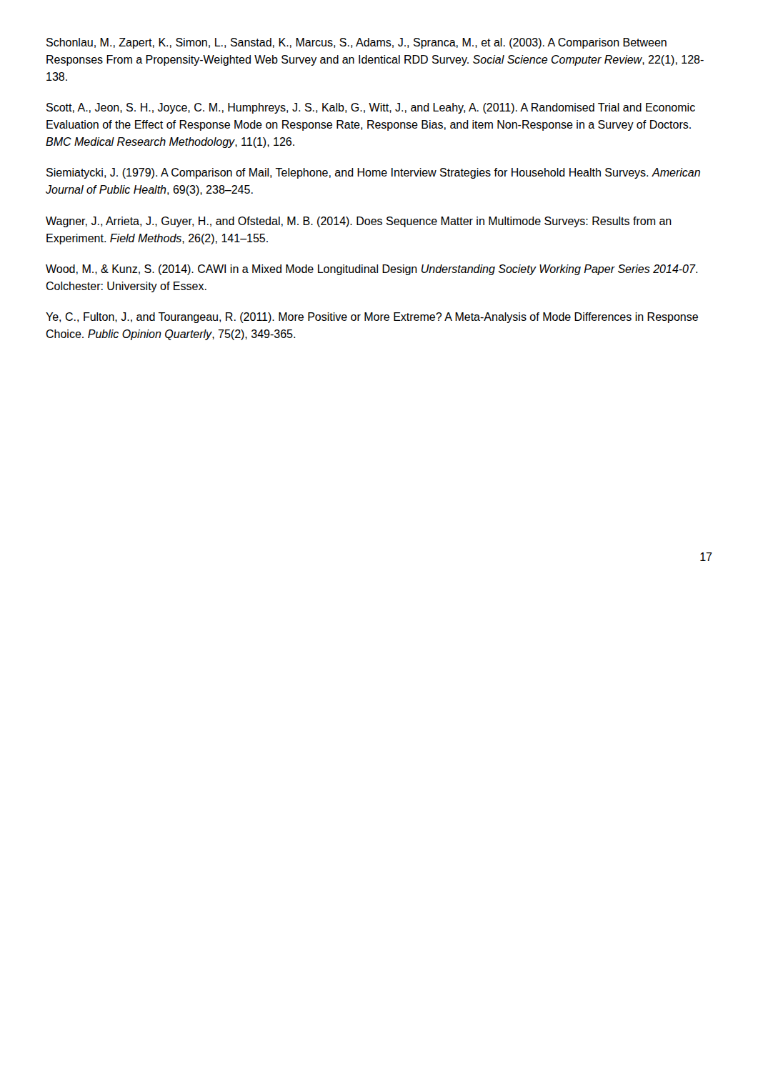Schonlau, M., Zapert, K., Simon, L., Sanstad, K., Marcus, S., Adams, J., Spranca, M., et al. (2003). A Comparison Between Responses From a Propensity-Weighted Web Survey and an Identical RDD Survey. Social Science Computer Review, 22(1), 128-138.
Scott, A., Jeon, S. H., Joyce, C. M., Humphreys, J. S., Kalb, G., Witt, J., and Leahy, A. (2011). A Randomised Trial and Economic Evaluation of the Effect of Response Mode on Response Rate, Response Bias, and item Non-Response in a Survey of Doctors. BMC Medical Research Methodology, 11(1), 126.
Siemiatycki, J. (1979). A Comparison of Mail, Telephone, and Home Interview Strategies for Household Health Surveys. American Journal of Public Health, 69(3), 238–245.
Wagner, J., Arrieta, J., Guyer, H., and Ofstedal, M. B. (2014). Does Sequence Matter in Multimode Surveys: Results from an Experiment. Field Methods, 26(2), 141–155.
Wood, M., & Kunz, S. (2014). CAWI in a Mixed Mode Longitudinal Design Understanding Society Working Paper Series 2014-07. Colchester: University of Essex.
Ye, C., Fulton, J., and Tourangeau, R. (2011). More Positive or More Extreme? A Meta-Analysis of Mode Differences in Response Choice. Public Opinion Quarterly, 75(2), 349-365.
17